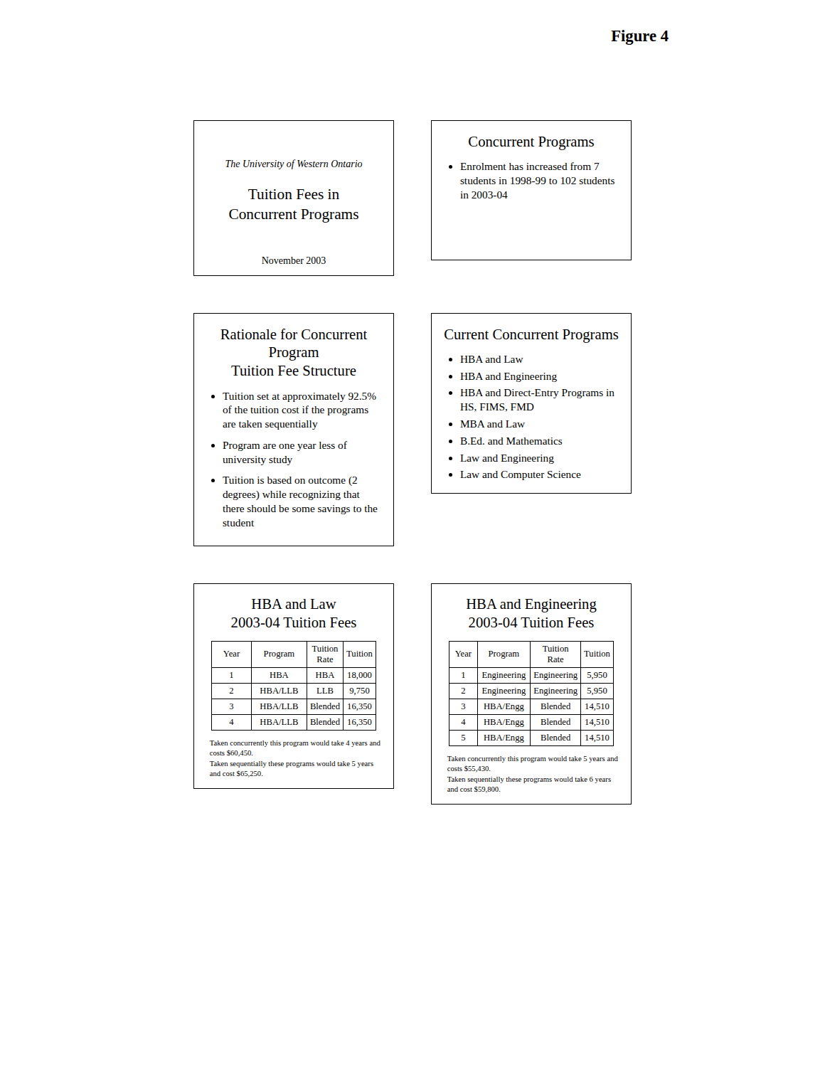Figure 4
| The University of Western Ontario Tuition Fees in Concurrent Programs November 2003 | Concurrent Programs Enrolment has increased from 7 students in 1998-99 to 102 students in 2003-04 |
| Rationale for Concurrent Program Tuition Fee Structure Tuition set at approximately 92.5% of the tuition cost if the programs are taken sequentially Program are one year less of university study Tuition is based on outcome (2 degrees) while recognizing that there should be some savings to the student | Current Concurrent Programs HBA and Law HBA and Engineering HBA and Direct-Entry Programs in HS, FIMS, FMD MBA and Law B.Ed. and Mathematics Law and Engineering Law and Computer Science |
| HBA and Law 2003-04 Tuition Fees / Year / Program / Tuition Rate / Tuition / / --- / --- / --- / --- / / 1 / HBA / HBA / 18,000 / / 2 / HBA/LLB / LLB / 9,750 / / 3 / HBA/LLB / Blended / 16,350 / / 4 / HBA/LLB / Blended / 16,350 / Taken concurrently this program would take 4 years and costs $60,450. Taken sequentially these programs would take 5 years and cost $65,250. | HBA and Engineering 2003-04 Tuition Fees / Year / Program / Tuition Rate / Tuition / / --- / --- / --- / --- / / 1 / Engineering / Engineering / 5,950 / / 2 / Engineering / Engineering / 5,950 / / 3 / HBA/Engg / Blended / 14,510 / / 4 / HBA/Engg / Blended / 14,510 / / 5 / HBA/Engg / Blended / 14,510 / Taken concurrently this program would take 5 years and costs $55,430. Taken sequentially these programs would take 6 years and cost $59,800. |